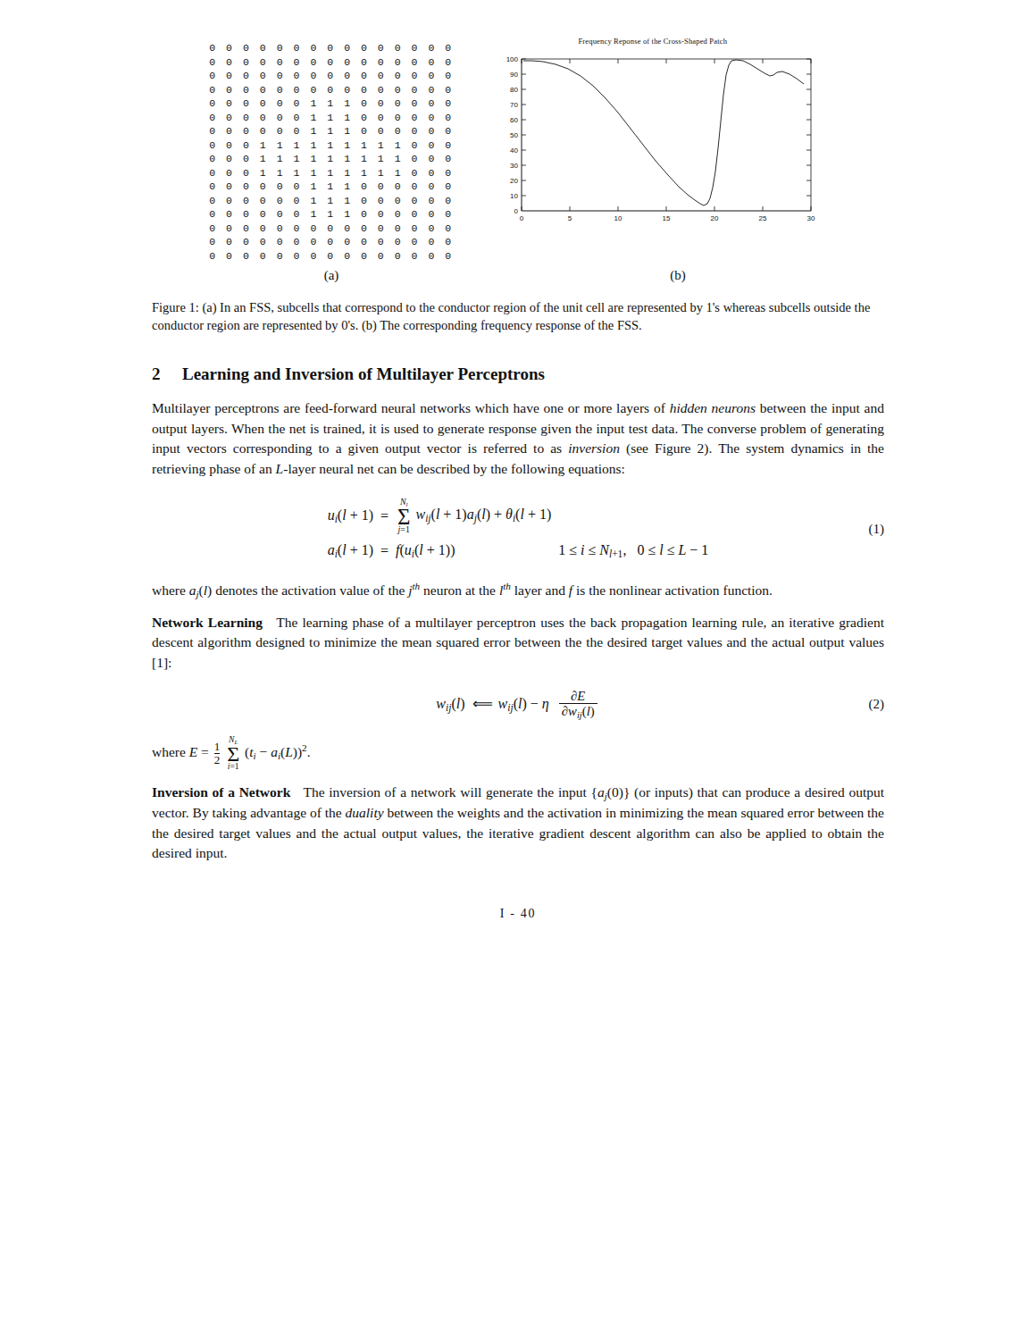0 0 0 0 0 0 0 0 0 0 0 0 0 0 0
0 0 0 0 0 0 0 0 0 0 0 0 0 0 0
0 0 0 0 0 0 0 0 0 0 0 0 0 0 0
0 0 0 0 0 0 0 0 0 0 0 0 0 0 0
0 0 0 0 0 0 1 1 1 0 0 0 0 0 0
0 0 0 0 0 0 1 1 1 0 0 0 0 0 0
0 0 0 0 0 0 1 1 1 0 0 0 0 0 0
0 0 0 1 1 1 1 1 1 1 1 1 0 0 0
0 0 0 1 1 1 1 1 1 1 1 1 0 0 0
0 0 0 1 1 1 1 1 1 1 1 1 0 0 0
0 0 0 0 0 0 1 1 1 0 0 0 0 0 0
0 0 0 0 0 0 1 1 1 0 0 0 0 0 0
0 0 0 0 0 0 1 1 1 0 0 0 0 0 0
0 0 0 0 0 0 0 0 0 0 0 0 0 0 0
0 0 0 0 0 0 0 0 0 0 0 0 0 0 0
0 0 0 0 0 0 0 0 0 0 0 0 0 0 0
Frequency Reponse of the Cross-Shaped Patch
100 90 80 70 60 50 40 30 20 10 0 0 5 10 15 20 25 30
(a) (b)
Figure 1: (a) In an FSS, subcells that correspond to the conductor region of the unit cell are represented by 1's whereas subcells outside the conductor region are represented by 0's. (b) The corresponding frequency response of the FSS.
2 Learning and Inversion of Multilayer Perceptrons
Multilayer perceptrons are feed-forward neural networks which have one or more layers of hidden neurons between the input and output layers. When the net is trained, it is used to generate response given the input test data. The converse problem of generating input vectors corresponding to a given output vector is referred to as inversion (see Figure 2). The system dynamics in the retrieving phase of an L-layer neural net can be described by the following equations:
| u i ( l + 1) | = | N l Σ j =1 w ij ( l + 1) a j ( l ) + θ i ( l + 1) | |
| a i ( l + 1) | = | f ( u i ( l + 1)) | 1 ≤ i ≤ N l +1 , 0 ≤ l ≤ L − 1 |
(1)
where aj(l) denotes the activation value of the jth neuron at the lth layer and f is the nonlinear activation function.
Network Learning The learning phase of a multilayer perceptron uses the back propagation learning rule, an iterative gradient descent algorithm designed to minimize the mean squared error between the the desired target values and the actual output values [1]:
wij(l) ⟸ wij(l) − η ∂E∂wij(l)
(2)
where E = 12 NL Σi=1 (ti − ai(L))2.
Inversion of a Network The inversion of a network will generate the input {aj(0)} (or inputs) that can produce a desired output vector. By taking advantage of the duality between the weights and the activation in minimizing the mean squared error between the the desired target values and the actual output values, the iterative gradient descent algorithm can also be applied to obtain the desired input.
I - 40